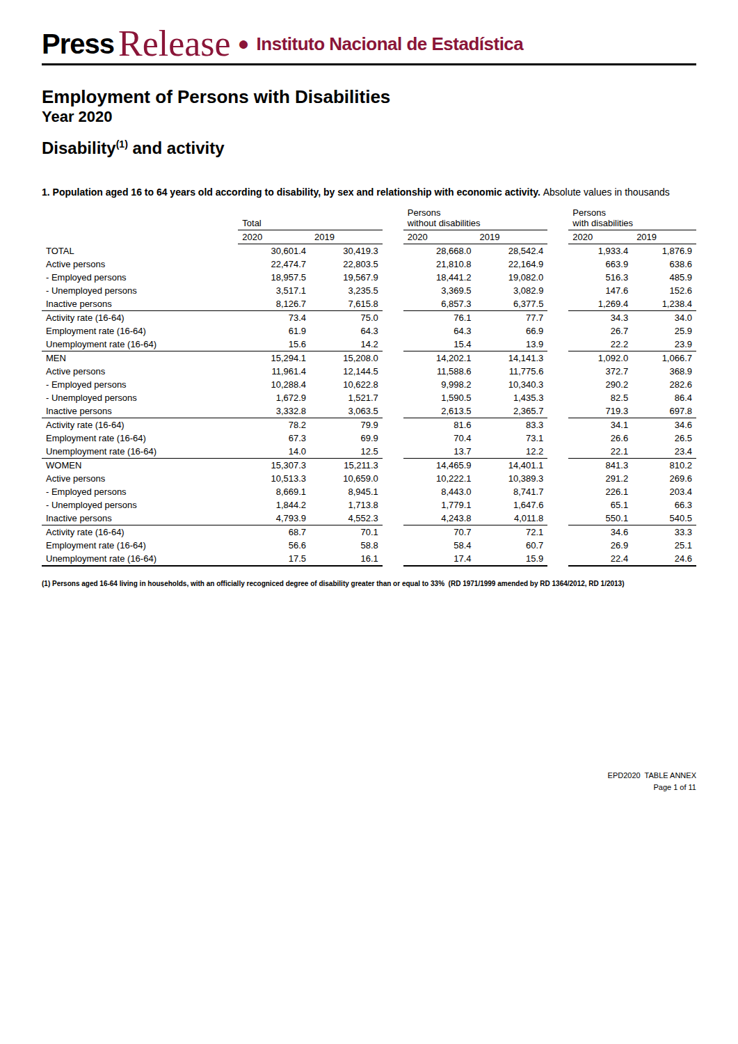Press Release ● Instituto Nacional de Estadística
Employment of Persons with Disabilities
Year 2020
Disability(1) and activity
1. Population aged 16 to 64 years old according to disability, by sex and relationship with economic activity. Absolute values in thousands
| | Total | | Persons without disabilities | | Persons with disabilities |
| --- | --- | --- | --- | --- | --- |
| | 2020 | 2019 | | 2020 | 2019 | | 2020 | 2019 |
| TOTAL | 30,601.4 | 30,419.3 | | 28,668.0 | 28,542.4 | | 1,933.4 | 1,876.9 |
| Active persons | 22,474.7 | 22,803.5 | | 21,810.8 | 22,164.9 | | 663.9 | 638.6 |
| - Employed persons | 18,957.5 | 19,567.9 | | 18,441.2 | 19,082.0 | | 516.3 | 485.9 |
| - Unemployed persons | 3,517.1 | 3,235.5 | | 3,369.5 | 3,082.9 | | 147.6 | 152.6 |
| Inactive persons | 8,126.7 | 7,615.8 | | 6,857.3 | 6,377.5 | | 1,269.4 | 1,238.4 |
| Activity rate (16-64) | 73.4 | 75.0 | | 76.1 | 77.7 | | 34.3 | 34.0 |
| Employment rate (16-64) | 61.9 | 64.3 | | 64.3 | 66.9 | | 26.7 | 25.9 |
| Unemployment rate (16-64) | 15.6 | 14.2 | | 15.4 | 13.9 | | 22.2 | 23.9 |
| MEN | 15,294.1 | 15,208.0 | | 14,202.1 | 14,141.3 | | 1,092.0 | 1,066.7 |
| Active persons | 11,961.4 | 12,144.5 | | 11,588.6 | 11,775.6 | | 372.7 | 368.9 |
| - Employed persons | 10,288.4 | 10,622.8 | | 9,998.2 | 10,340.3 | | 290.2 | 282.6 |
| - Unemployed persons | 1,672.9 | 1,521.7 | | 1,590.5 | 1,435.3 | | 82.5 | 86.4 |
| Inactive persons | 3,332.8 | 3,063.5 | | 2,613.5 | 2,365.7 | | 719.3 | 697.8 |
| Activity rate (16-64) | 78.2 | 79.9 | | 81.6 | 83.3 | | 34.1 | 34.6 |
| Employment rate (16-64) | 67.3 | 69.9 | | 70.4 | 73.1 | | 26.6 | 26.5 |
| Unemployment rate (16-64) | 14.0 | 12.5 | | 13.7 | 12.2 | | 22.1 | 23.4 |
| WOMEN | 15,307.3 | 15,211.3 | | 14,465.9 | 14,401.1 | | 841.3 | 810.2 |
| Active persons | 10,513.3 | 10,659.0 | | 10,222.1 | 10,389.3 | | 291.2 | 269.6 |
| - Employed persons | 8,669.1 | 8,945.1 | | 8,443.0 | 8,741.7 | | 226.1 | 203.4 |
| - Unemployed persons | 1,844.2 | 1,713.8 | | 1,779.1 | 1,647.6 | | 65.1 | 66.3 |
| Inactive persons | 4,793.9 | 4,552.3 | | 4,243.8 | 4,011.8 | | 550.1 | 540.5 |
| Activity rate (16-64) | 68.7 | 70.1 | | 70.7 | 72.1 | | 34.6 | 33.3 |
| Employment rate (16-64) | 56.6 | 58.8 | | 58.4 | 60.7 | | 26.9 | 25.1 |
| Unemployment rate (16-64) | 17.5 | 16.1 | | 17.4 | 15.9 | | 22.4 | 24.6 |
(1) Persons aged 16-64 living in households, with an officially recogniced degree of disability greater than or equal to 33% (RD 1971/1999 amended by RD 1364/2012, RD 1/2013)
EPD2020 TABLE ANNEX
Page 1 of 11